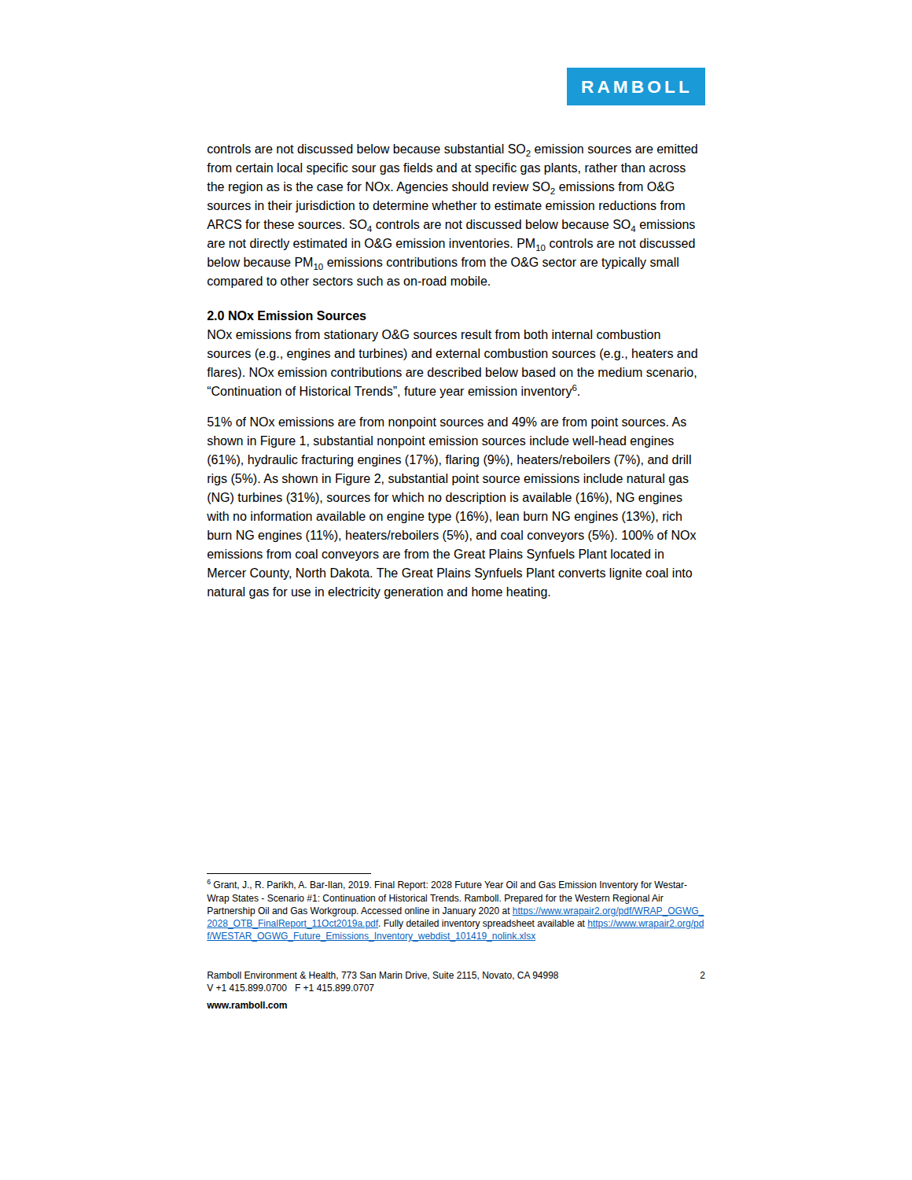RAMBOLL
controls are not discussed below because substantial SO2 emission sources are emitted from certain local specific sour gas fields and at specific gas plants, rather than across the region as is the case for NOx. Agencies should review SO2 emissions from O&G sources in their jurisdiction to determine whether to estimate emission reductions from ARCS for these sources. SO4 controls are not discussed below because SO4 emissions are not directly estimated in O&G emission inventories. PM10 controls are not discussed below because PM10 emissions contributions from the O&G sector are typically small compared to other sectors such as on-road mobile.
2.0 NOx Emission Sources
NOx emissions from stationary O&G sources result from both internal combustion sources (e.g., engines and turbines) and external combustion sources (e.g., heaters and flares). NOx emission contributions are described below based on the medium scenario, “Continuation of Historical Trends”, future year emission inventory6.
51% of NOx emissions are from nonpoint sources and 49% are from point sources. As shown in Figure 1, substantial nonpoint emission sources include well-head engines (61%), hydraulic fracturing engines (17%), flaring (9%), heaters/reboilers (7%), and drill rigs (5%). As shown in Figure 2, substantial point source emissions include natural gas (NG) turbines (31%), sources for which no description is available (16%), NG engines with no information available on engine type (16%), lean burn NG engines (13%), rich burn NG engines (11%), heaters/reboilers (5%), and coal conveyors (5%). 100% of NOx emissions from coal conveyors are from the Great Plains Synfuels Plant located in Mercer County, North Dakota. The Great Plains Synfuels Plant converts lignite coal into natural gas for use in electricity generation and home heating.
6 Grant, J., R. Parikh, A. Bar-Ilan, 2019. Final Report: 2028 Future Year Oil and Gas Emission Inventory for Westar-Wrap States - Scenario #1: Continuation of Historical Trends. Ramboll. Prepared for the Western Regional Air Partnership Oil and Gas Workgroup. Accessed online in January 2020 at https://www.wrapair2.org/pdf/WRAP_OGWG_2028_OTB_FinalReport_11Oct2019a.pdf. Fully detailed inventory spreadsheet available at https://www.wrapair2.org/pdf/WESTAR_OGWG_Future_Emissions_Inventory_webdist_101419_nolink.xlsx
2 Ramboll Environment & Health, 773 San Marin Drive, Suite 2115, Novato, CA 94998
V +1 415.899.0700 F +1 415.899.0707
www.ramboll.com